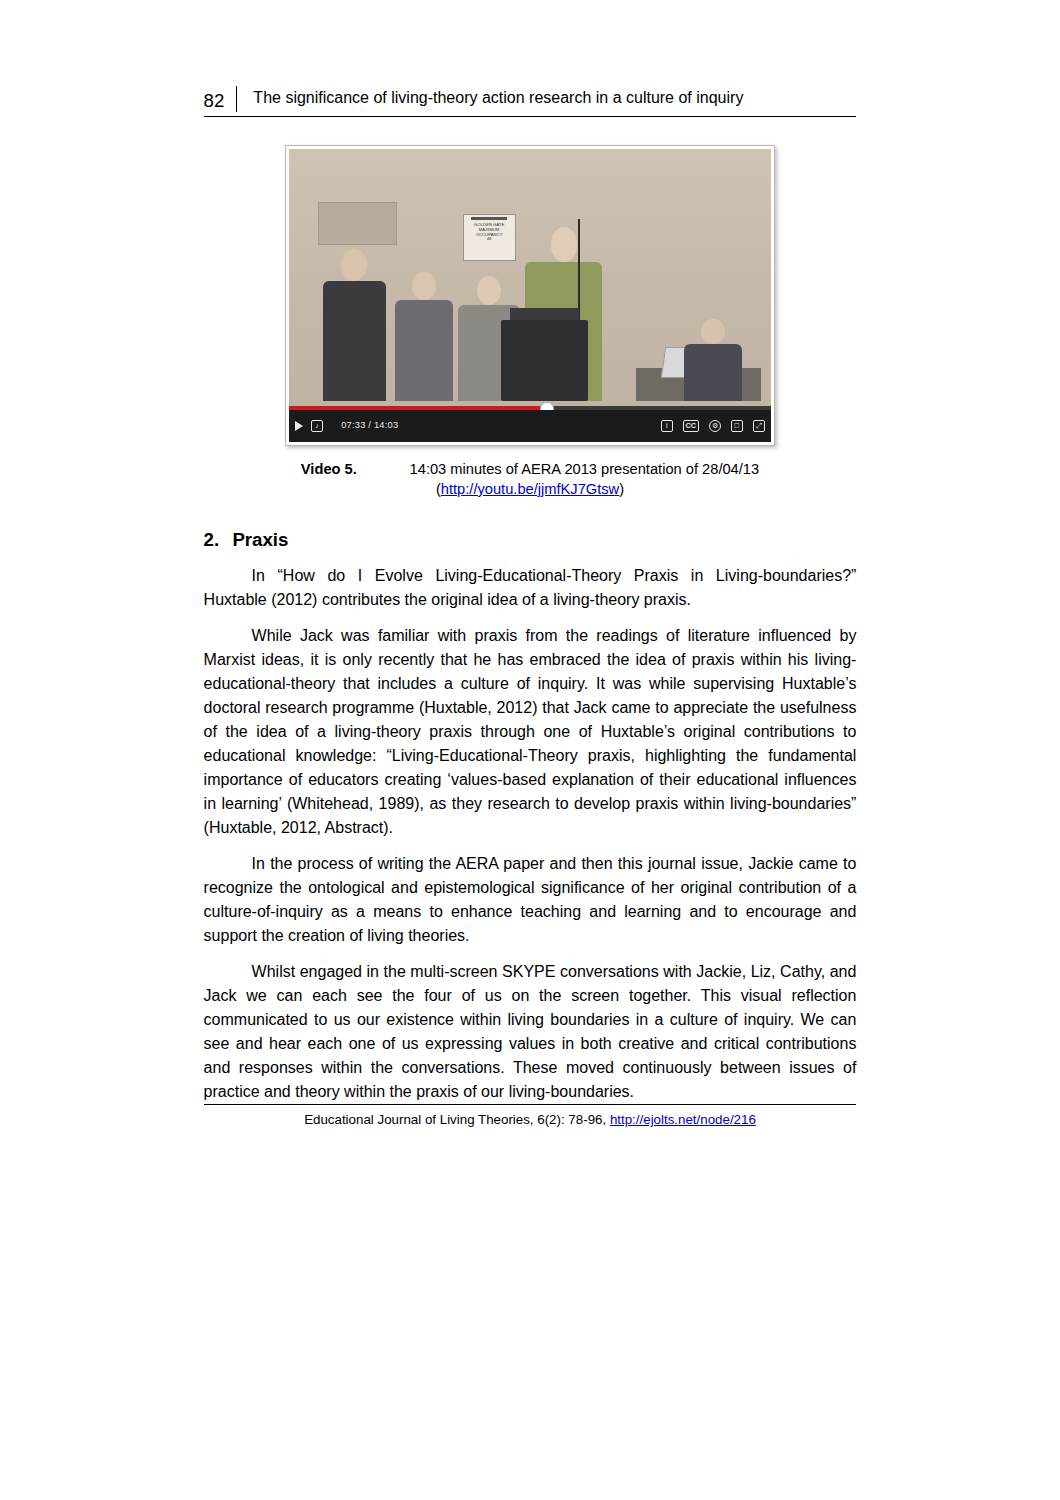82
The significance of living-theory action research in a culture of inquiry
GOLDEN GATE
MAXIMUM
OCCUPANCY
48
♪ 07:33 / 14:03
i CC ⚙ □ ⤢
Video 5. 14:03 minutes of AERA 2013 presentation of 28/04/13
(http://youtu.be/jjmfKJ7Gtsw)
2. Praxis
In “How do I Evolve Living-Educational-Theory Praxis in Living-boundaries?” Huxtable (2012) contributes the original idea of a living-theory praxis.
While Jack was familiar with praxis from the readings of literature influenced by Marxist ideas, it is only recently that he has embraced the idea of praxis within his living-educational-theory that includes a culture of inquiry. It was while supervising Huxtable’s doctoral research programme (Huxtable, 2012) that Jack came to appreciate the usefulness of the idea of a living-theory praxis through one of Huxtable’s original contributions to educational knowledge: “Living-Educational-Theory praxis, highlighting the fundamental importance of educators creating ‘values-based explanation of their educational influences in learning’ (Whitehead, 1989), as they research to develop praxis within living-boundaries” (Huxtable, 2012, Abstract).
In the process of writing the AERA paper and then this journal issue, Jackie came to recognize the ontological and epistemological significance of her original contribution of a culture-of-inquiry as a means to enhance teaching and learning and to encourage and support the creation of living theories.
Whilst engaged in the multi-screen SKYPE conversations with Jackie, Liz, Cathy, and Jack we can each see the four of us on the screen together. This visual reflection communicated to us our existence within living boundaries in a culture of inquiry. We can see and hear each one of us expressing values in both creative and critical contributions and responses within the conversations. These moved continuously between issues of practice and theory within the praxis of our living-boundaries.
Educational Journal of Living Theories, 6(2): 78-96, http://ejolts.net/node/216